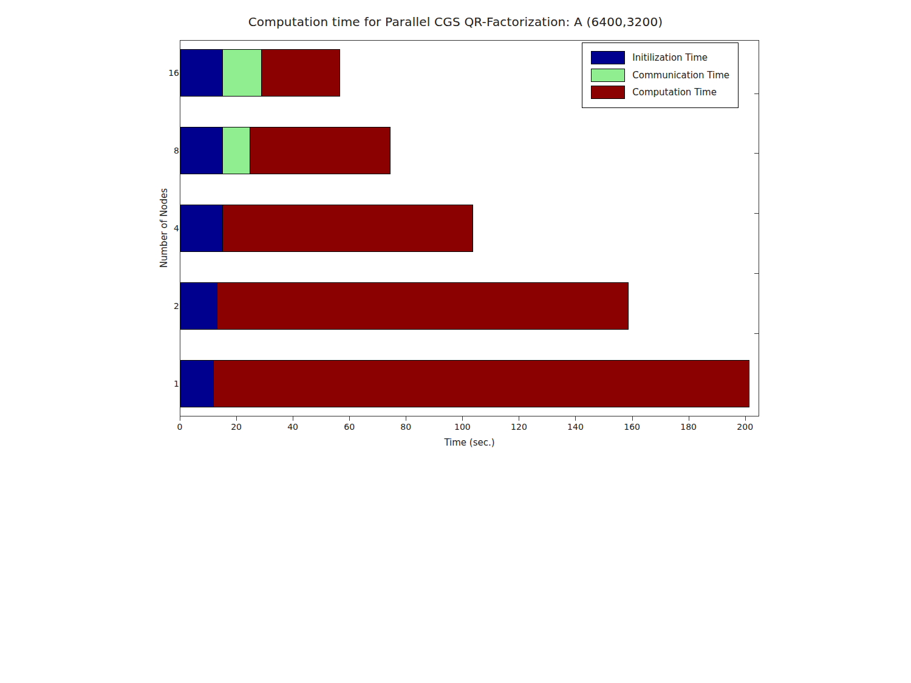Computation time for Parallel CGS QR-Factorization: A (6400,3200)
Number of Nodes
16
8
4
2
1
16 nodes: init 15, comm 14, comp 28 (total ~57)
0 20 40 60 80 100 120 140 160 180 200
Time (sec.)
Initilization Time
Communication Time
Computation Time
Computation time for Parallel CGS QR-Factorization: A (6400,3200)
| Number of Nodes | Initilization Time (sec.) | Communication Time (sec.) | Computation Time (sec.) |
| --- | --- | --- | --- |
| 16 | 15 | 14 | 28 |
| 8 | 15 | 10 | 50 |
| 4 | 15 | 0 | 89 |
| 2 | 13 | 0 | 146 |
| 1 | 12 | 0 | 190 |